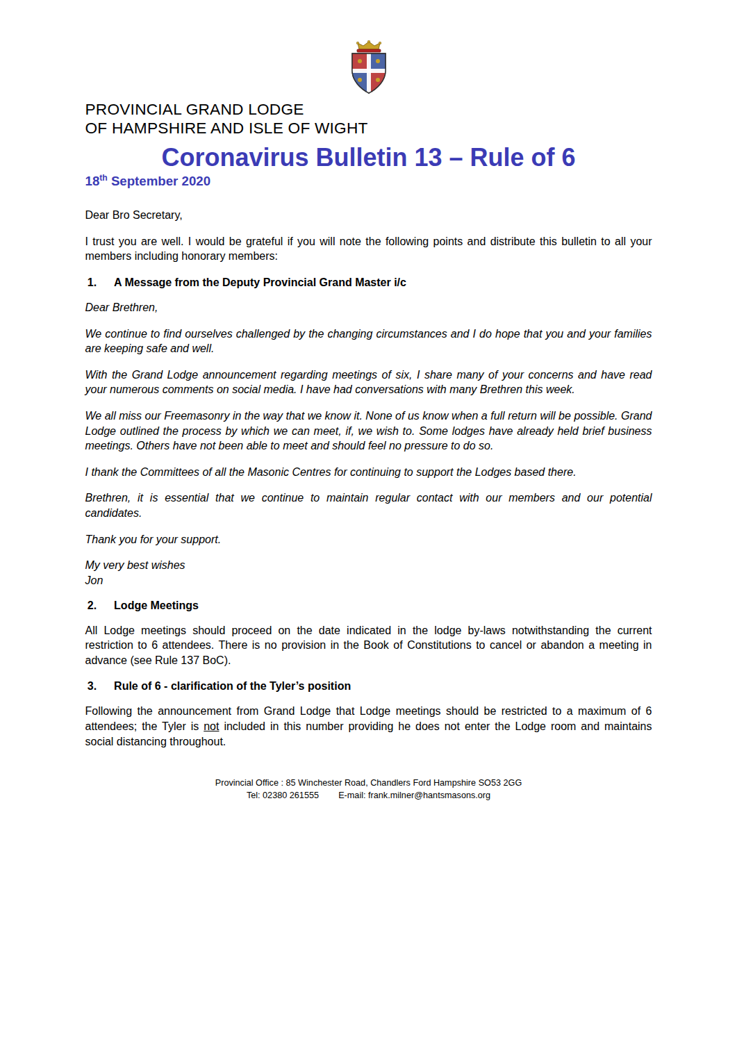PROVINCIAL GRAND LODGE
OF HAMPSHIRE AND ISLE OF WIGHT
Coronavirus Bulletin 13 – Rule of 6
18th September 2020
Dear Bro Secretary,
I trust you are well. I would be grateful if you will note the following points and distribute this bulletin to all your members including honorary members:
A Message from the Deputy Provincial Grand Master i/c
Dear Brethren,
We continue to find ourselves challenged by the changing circumstances and I do hope that you and your families are keeping safe and well.
With the Grand Lodge announcement regarding meetings of six, I share many of your concerns and have read your numerous comments on social media. I have had conversations with many Brethren this week.
We all miss our Freemasonry in the way that we know it. None of us know when a full return will be possible. Grand Lodge outlined the process by which we can meet, if, we wish to. Some lodges have already held brief business meetings. Others have not been able to meet and should feel no pressure to do so.
I thank the Committees of all the Masonic Centres for continuing to support the Lodges based there.
Brethren, it is essential that we continue to maintain regular contact with our members and our potential candidates.
Thank you for your support.
My very best wishes Jon
Lodge Meetings
All Lodge meetings should proceed on the date indicated in the lodge by-laws notwithstanding the current restriction to 6 attendees. There is no provision in the Book of Constitutions to cancel or abandon a meeting in advance (see Rule 137 BoC).
Rule of 6 - clarification of the Tyler’s position
Following the announcement from Grand Lodge that Lodge meetings should be restricted to a maximum of 6 attendees; the Tyler is not included in this number providing he does not enter the Lodge room and maintains social distancing throughout.
Provincial Office : 85 Winchester Road, Chandlers Ford Hampshire SO53 2GG
Tel: 02380 261555 E-mail: frank.milner@hantsmasons.org